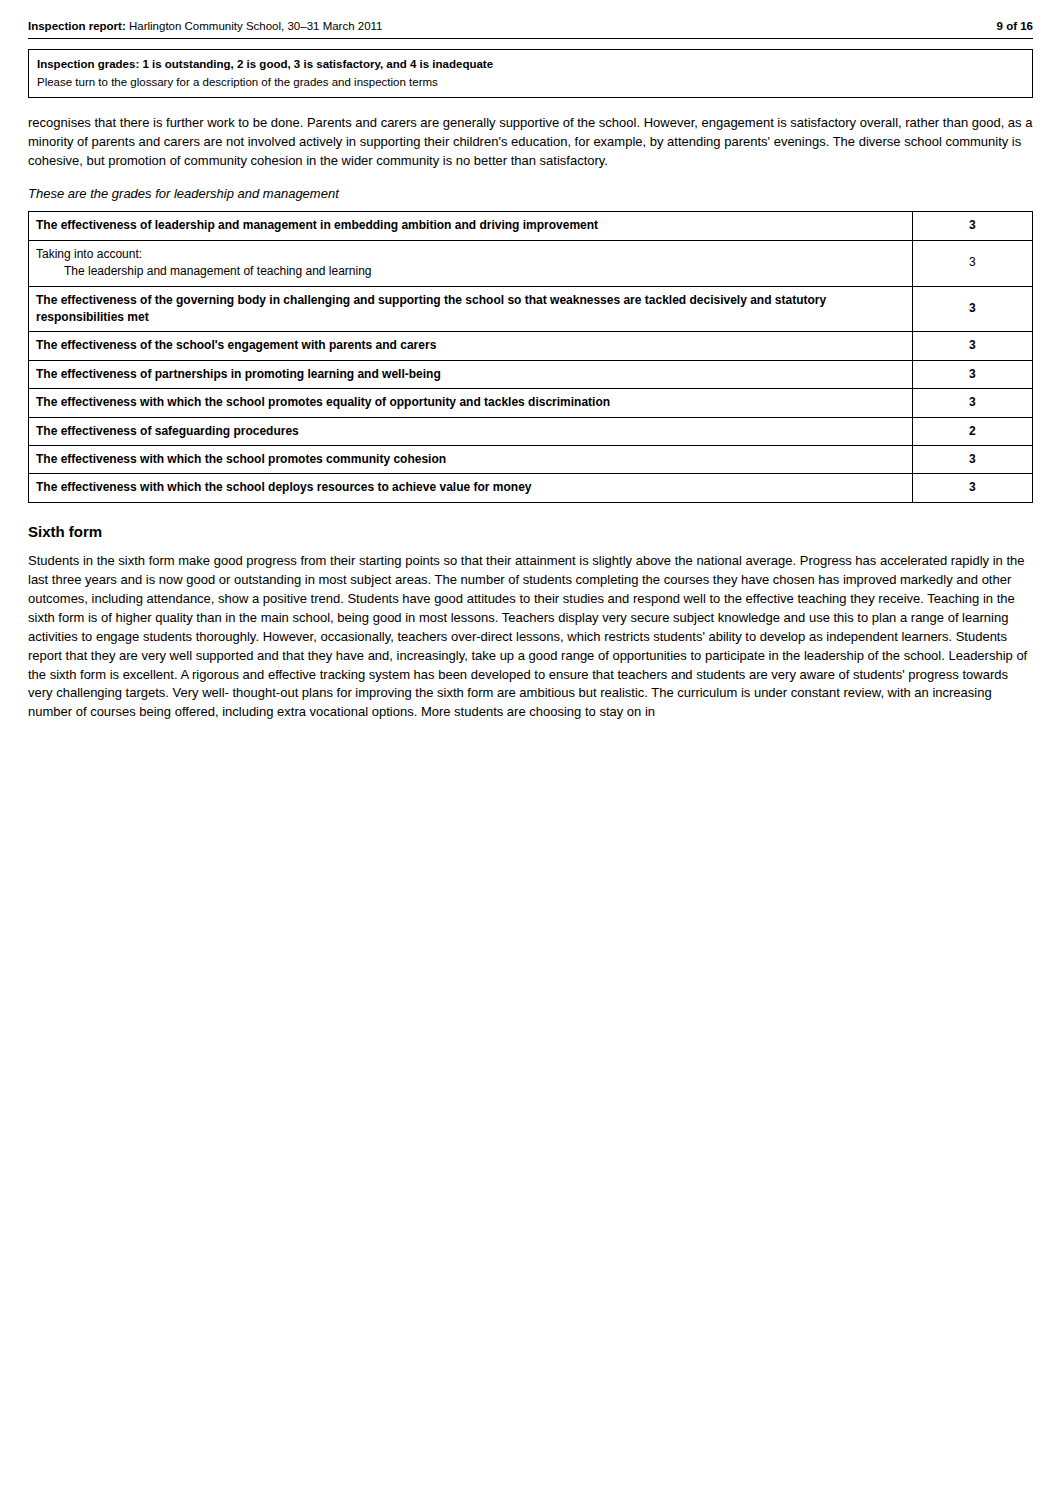Inspection report: Harlington Community School, 30–31 March 2011
9 of 16
Inspection grades: 1 is outstanding, 2 is good, 3 is satisfactory, and 4 is inadequate
Please turn to the glossary for a description of the grades and inspection terms
recognises that there is further work to be done. Parents and carers are generally supportive of the school. However, engagement is satisfactory overall, rather than good, as a minority of parents and carers are not involved actively in supporting their children's education, for example, by attending parents' evenings. The diverse school community is cohesive, but promotion of community cohesion in the wider community is no better than satisfactory.
These are the grades for leadership and management
| The effectiveness of leadership and management in embedding ambition and driving improvement | 3 |
| Taking into account: The leadership and management of teaching and learning | 3 |
| The effectiveness of the governing body in challenging and supporting the school so that weaknesses are tackled decisively and statutory responsibilities met | 3 |
| The effectiveness of the school's engagement with parents and carers | 3 |
| The effectiveness of partnerships in promoting learning and well-being | 3 |
| The effectiveness with which the school promotes equality of opportunity and tackles discrimination | 3 |
| The effectiveness of safeguarding procedures | 2 |
| The effectiveness with which the school promotes community cohesion | 3 |
| The effectiveness with which the school deploys resources to achieve value for money | 3 |
Sixth form
Students in the sixth form make good progress from their starting points so that their attainment is slightly above the national average. Progress has accelerated rapidly in the last three years and is now good or outstanding in most subject areas. The number of students completing the courses they have chosen has improved markedly and other outcomes, including attendance, show a positive trend. Students have good attitudes to their studies and respond well to the effective teaching they receive. Teaching in the sixth form is of higher quality than in the main school, being good in most lessons. Teachers display very secure subject knowledge and use this to plan a range of learning activities to engage students thoroughly. However, occasionally, teachers over-direct lessons, which restricts students' ability to develop as independent learners. Students report that they are very well supported and that they have and, increasingly, take up a good range of opportunities to participate in the leadership of the school. Leadership of the sixth form is excellent. A rigorous and effective tracking system has been developed to ensure that teachers and students are very aware of students' progress towards very challenging targets. Very well- thought-out plans for improving the sixth form are ambitious but realistic. The curriculum is under constant review, with an increasing number of courses being offered, including extra vocational options. More students are choosing to stay on in